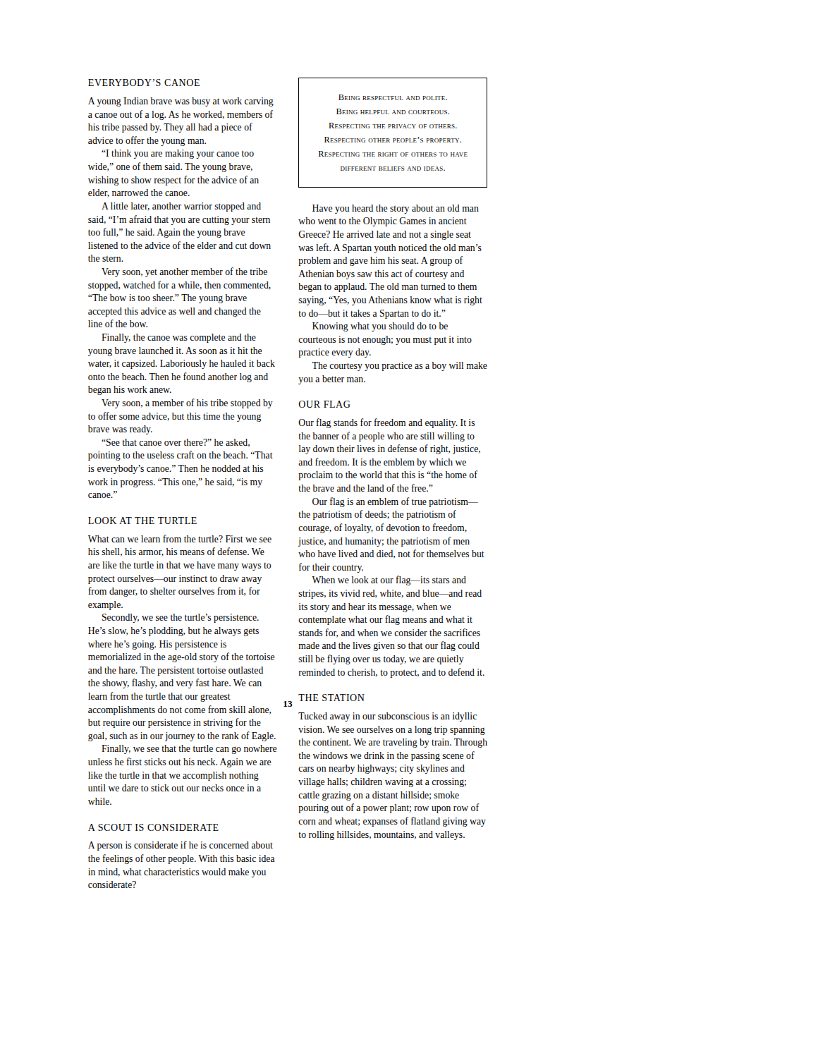EVERYBODY’S CANOE
A young Indian brave was busy at work carving a canoe out of a log. As he worked, members of his tribe passed by. They all had a piece of advice to offer the young man.
“I think you are making your canoe too wide,” one of them said. The young brave, wishing to show respect for the advice of an elder, narrowed the canoe.
A little later, another warrior stopped and said, “I’m afraid that you are cutting your stern too full,” he said. Again the young brave listened to the advice of the elder and cut down the stern.
Very soon, yet another member of the tribe stopped, watched for a while, then commented, “The bow is too sheer.” The young brave accepted this advice as well and changed the line of the bow.
Finally, the canoe was complete and the young brave launched it. As soon as it hit the water, it capsized. Laboriously he hauled it back onto the beach. Then he found another log and began his work anew.
Very soon, a member of his tribe stopped by to offer some advice, but this time the young brave was ready.
“See that canoe over there?” he asked, pointing to the useless craft on the beach. “That is everybody’s canoe.” Then he nodded at his work in progress. “This one,” he said, “is my canoe.”
LOOK AT THE TURTLE
What can we learn from the turtle? First we see his shell, his armor, his means of defense. We are like the turtle in that we have many ways to protect ourselves—our instinct to draw away from danger, to shelter ourselves from it, for example.
Secondly, we see the turtle’s persistence. He’s slow, he’s plodding, but he always gets where he’s going. His persistence is memorialized in the age-old story of the tortoise and the hare. The persistent tortoise outlasted the showy, flashy, and very fast hare. We can learn from the turtle that our greatest accomplishments do not come from skill alone, but require our persistence in striving for the goal, such as in our journey to the rank of Eagle.
Finally, we see that the turtle can go nowhere unless he first sticks out his neck. Again we are like the turtle in that we accomplish nothing until we dare to stick out our necks once in a while.
A SCOUT IS CONSIDERATE
A person is considerate if he is concerned about the feelings of other people. With this basic idea in mind, what characteristics would make you considerate?
Being respectful and polite.
Being helpful and courteous.
Respecting the privacy of others.
Respecting other people’s property.
Respecting the right of others to have different beliefs and ideas.
Have you heard the story about an old man who went to the Olympic Games in ancient Greece? He arrived late and not a single seat was left. A Spartan youth noticed the old man’s problem and gave him his seat. A group of Athenian boys saw this act of courtesy and began to applaud. The old man turned to them saying, “Yes, you Athenians know what is right to do—but it takes a Spartan to do it.”
Knowing what you should do to be courteous is not enough; you must put it into practice every day.
The courtesy you practice as a boy will make you a better man.
OUR FLAG
Our flag stands for freedom and equality. It is the banner of a people who are still willing to lay down their lives in defense of right, justice, and freedom. It is the emblem by which we proclaim to the world that this is “the home of the brave and the land of the free.”
Our flag is an emblem of true patriotism—the patriotism of deeds; the patriotism of courage, of loyalty, of devotion to freedom, justice, and humanity; the patriotism of men who have lived and died, not for themselves but for their country.
When we look at our flag—its stars and stripes, its vivid red, white, and blue—and read its story and hear its message, when we contemplate what our flag means and what it stands for, and when we consider the sacrifices made and the lives given so that our flag could still be flying over us today, we are quietly reminded to cherish, to protect, and to defend it.
THE STATION
Tucked away in our subconscious is an idyllic vision. We see ourselves on a long trip spanning the continent. We are traveling by train. Through the windows we drink in the passing scene of cars on nearby highways; city skylines and village halls; children waving at a crossing; cattle grazing on a distant hillside; smoke pouring out of a power plant; row upon row of corn and wheat; expanses of flatland giving way to rolling hillsides, mountains, and valleys.
13